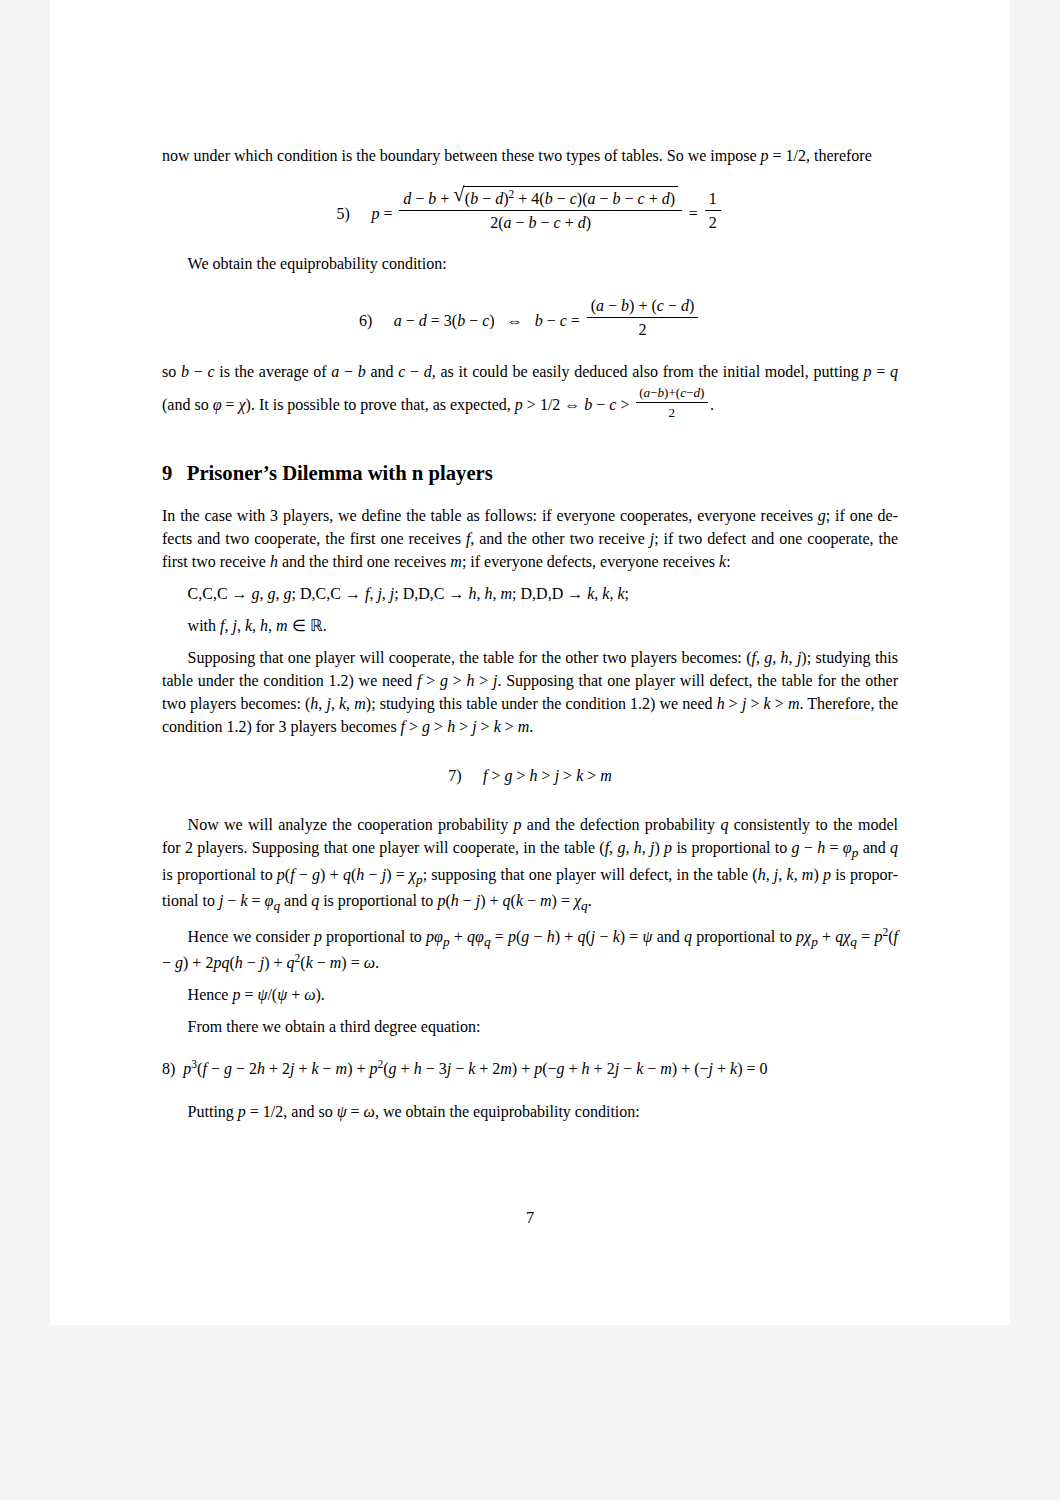now under which condition is the boundary between these two types of tables. So we impose p = 1/2, therefore
5) p = d − b + (b − d)2 + 4(b − c)(a − b − c + d) 2(a − b − c + d) = 1 2
We obtain the equiprobability condition:
6) a − d = 3(b − c) ⇔ b − c = (a − b) + (c − d) 2
so b − c is the average of a − b and c − d, as it could be easily deduced also from the initial model, putting p = q (and so φ = χ). It is possible to prove that, as expected, p > 1/2 ⇔ b − c > (a−b)+(c−d) 2.
9 Prisoner’s Dilemma with n players
In the case with 3 players, we define the table as follows: if everyone cooperates, everyone receives g; if one defects and two cooperate, the first one receives f, and the other two receive j; if two defect and one cooperate, the first two receive h and the third one receives m; if everyone defects, everyone receives k:
C,C,C → g, g, g; D,C,C → f, j, j; D,D,C → h, h, m; D,D,D → k, k, k;
with f, j, k, h, m ∈ ℝ.
Supposing that one player will cooperate, the table for the other two players becomes: (f, g, h, j); studying this table under the condition 1.2) we need f > g > h > j. Supposing that one player will defect, the table for the other two players becomes: (h, j, k, m); studying this table under the condition 1.2) we need h > j > k > m. Therefore, the condition 1.2) for 3 players becomes f > g > h > j > k > m.
7) f > g > h > j > k > m
Now we will analyze the cooperation probability p and the defection probability q consistently to the model for 2 players. Supposing that one player will cooperate, in the table (f, g, h, j) p is proportional to g − h = φp and q is proportional to p(f − g) + q(h − j) = χp; supposing that one player will defect, in the table (h, j, k, m) p is proportional to j − k = φq and q is proportional to p(h − j) + q(k − m) = χq.
Hence we consider p proportional to pφp + qφq = p(g − h) + q(j − k) = ψ and q proportional to pχp + qχq = p2(f − g) + 2pq(h − j) + q2(k − m) = ω.
Hence p = ψ/(ψ + ω).
From there we obtain a third degree equation:
8) p3(f − g − 2h + 2j + k − m) + p2(g + h − 3j − k + 2m) + p(−g + h + 2j − k − m) + (−j + k) = 0
Putting p = 1/2, and so ψ = ω, we obtain the equiprobability condition:
7